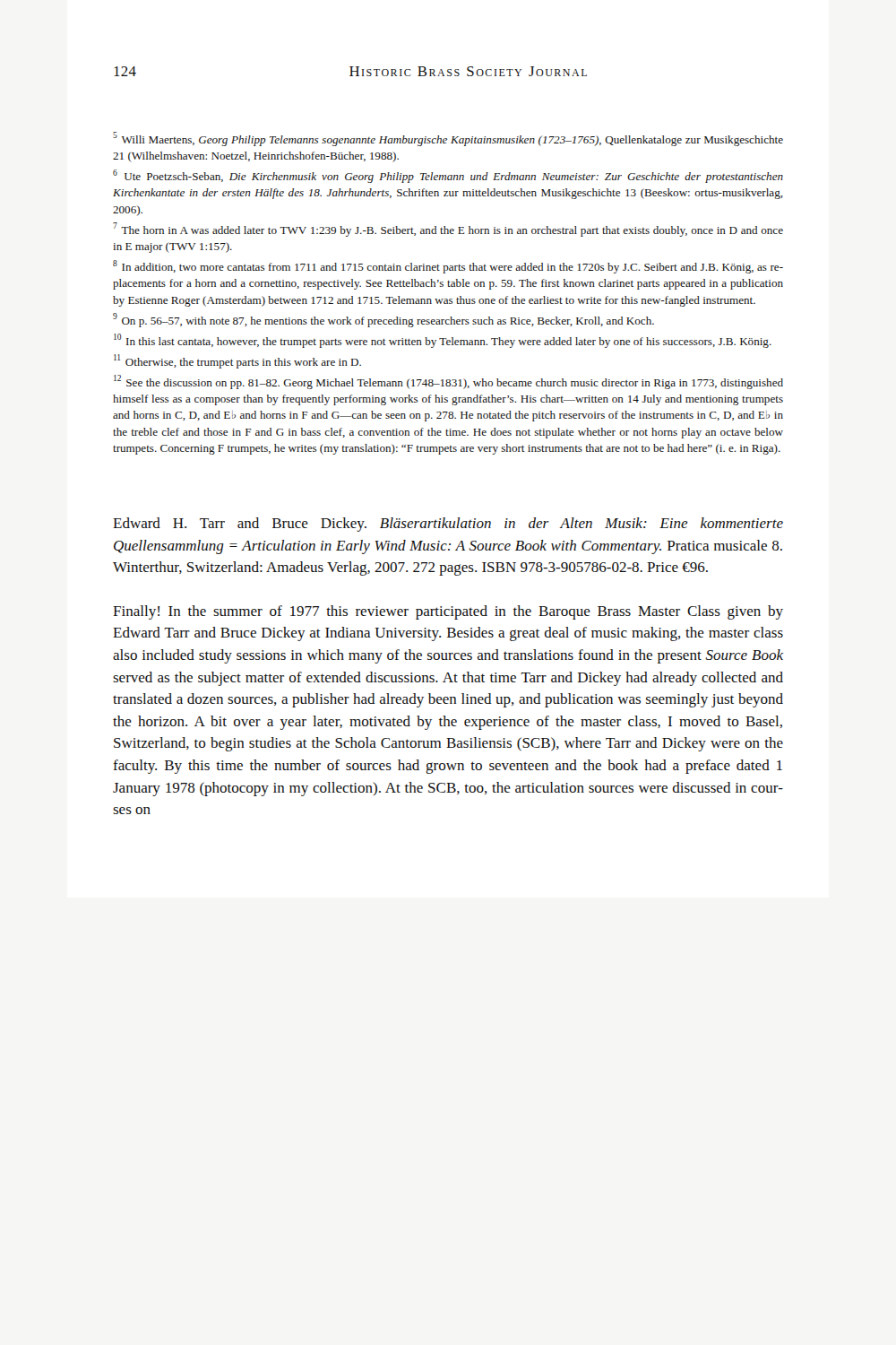124 Historic Brass Society Journal
5 Willi Maertens, Georg Philipp Telemanns sogenannte Hamburgische Kapitainsmusiken (1723–1765), Quellenkataloge zur Musikgeschichte 21 (Wilhelmshaven: Noetzel, Heinrichshofen-Bücher, 1988).
6 Ute Poetzsch-Seban, Die Kirchenmusik von Georg Philipp Telemann und Erdmann Neumeister: Zur Geschichte der protestantischen Kirchenkantate in der ersten Hälfte des 18. Jahrhunderts, Schriften zur mitteldeutschen Musikgeschichte 13 (Beeskow: ortus-musikverlag, 2006).
7 The horn in A was added later to TWV 1:239 by J.-B. Seibert, and the E horn is in an orchestral part that exists doubly, once in D and once in E major (TWV 1:157).
8 In addition, two more cantatas from 1711 and 1715 contain clarinet parts that were added in the 1720s by J.C. Seibert and J.B. König, as replacements for a horn and a cornettino, respectively. See Rettelbach’s table on p. 59. The first known clarinet parts appeared in a publication by Estienne Roger (Amsterdam) between 1712 and 1715. Telemann was thus one of the earliest to write for this new-fangled instrument.
9 On p. 56–57, with note 87, he mentions the work of preceding researchers such as Rice, Becker, Kroll, and Koch.
10 In this last cantata, however, the trumpet parts were not written by Telemann. They were added later by one of his successors, J.B. König.
11 Otherwise, the trumpet parts in this work are in D.
12 See the discussion on pp. 81–82. Georg Michael Telemann (1748–1831), who became church music director in Riga in 1773, distinguished himself less as a composer than by frequently performing works of his grandfather’s. His chart—written on 14 July and mentioning trumpets and horns in C, D, and E♭ and horns in F and G—can be seen on p. 278. He notated the pitch reservoirs of the instruments in C, D, and E♭ in the treble clef and those in F and G in bass clef, a convention of the time. He does not stipulate whether or not horns play an octave below trumpets. Concerning F trumpets, he writes (my translation): “F trumpets are very short instruments that are not to be had here” (i. e. in Riga).
Edward H. Tarr and Bruce Dickey. Bläserartikulation in der Alten Musik: Eine kommentierte Quellensammlung = Articulation in Early Wind Music: A Source Book with Commentary. Pratica musicale 8. Winterthur, Switzerland: Amadeus Verlag, 2007. 272 pages. ISBN 978-3-905786-02-8. Price €96.
Finally! In the summer of 1977 this reviewer participated in the Baroque Brass Master Class given by Edward Tarr and Bruce Dickey at Indiana University. Besides a great deal of music making, the master class also included study sessions in which many of the sources and translations found in the present Source Book served as the subject matter of extended discussions. At that time Tarr and Dickey had already collected and translated a dozen sources, a publisher had already been lined up, and publication was seemingly just beyond the horizon. A bit over a year later, motivated by the experience of the master class, I moved to Basel, Switzerland, to begin studies at the Schola Cantorum Basiliensis (SCB), where Tarr and Dickey were on the faculty. By this time the number of sources had grown to seventeen and the book had a preface dated 1 January 1978 (photocopy in my collection). At the SCB, too, the articulation sources were discussed in courses on